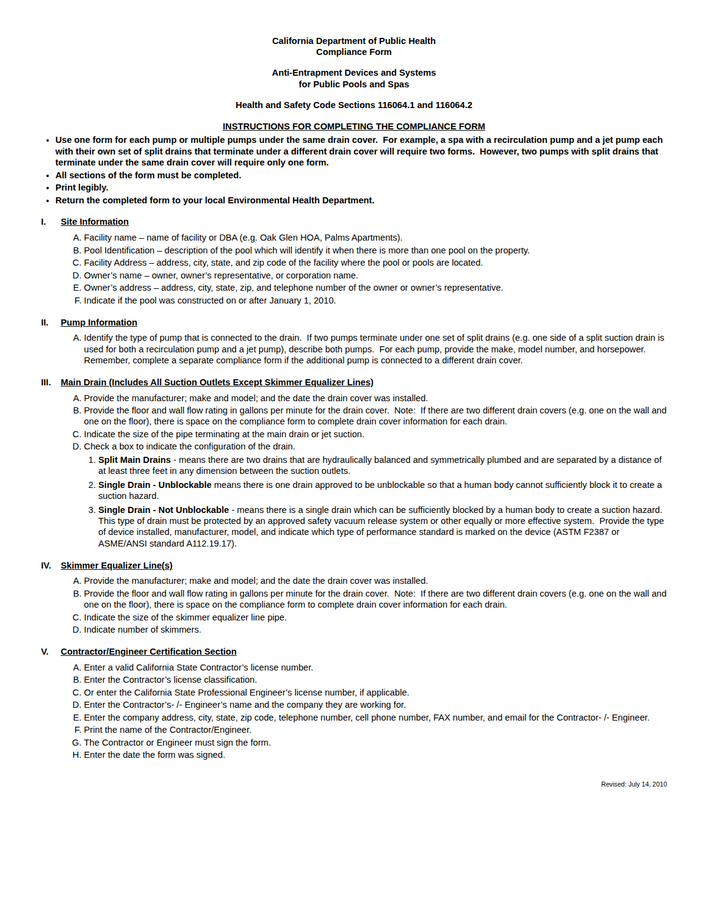California Department of Public Health
Compliance Form
Anti-Entrapment Devices and Systems
for Public Pools and Spas
Health and Safety Code Sections 116064.1 and 116064.2
INSTRUCTIONS FOR COMPLETING THE COMPLIANCE FORM
Use one form for each pump or multiple pumps under the same drain cover. For example, a spa with a recirculation pump and a jet pump each with their own set of split drains that terminate under a different drain cover will require two forms. However, two pumps with split drains that terminate under the same drain cover will require only one form.
All sections of the form must be completed.
Print legibly.
Return the completed form to your local Environmental Health Department.
I. Site Information
Facility name – name of facility or DBA (e.g. Oak Glen HOA, Palms Apartments).
Pool Identification – description of the pool which will identify it when there is more than one pool on the property.
Facility Address – address, city, state, and zip code of the facility where the pool or pools are located.
Owner’s name – owner, owner’s representative, or corporation name.
Owner’s address – address, city, state, zip, and telephone number of the owner or owner’s representative.
Indicate if the pool was constructed on or after January 1, 2010.
II. Pump Information
Identify the type of pump that is connected to the drain. If two pumps terminate under one set of split drains (e.g. one side of a split suction drain is used for both a recirculation pump and a jet pump), describe both pumps. For each pump, provide the make, model number, and horsepower. Remember, complete a separate compliance form if the additional pump is connected to a different drain cover.
III. Main Drain (Includes All Suction Outlets Except Skimmer Equalizer Lines)
Provide the manufacturer; make and model; and the date the drain cover was installed.
Provide the floor and wall flow rating in gallons per minute for the drain cover. Note: If there are two different drain covers (e.g. one on the wall and one on the floor), there is space on the compliance form to complete drain cover information for each drain.
Indicate the size of the pipe terminating at the main drain or jet suction.
Check a box to indicate the configuration of the drain.
Split Main Drains - means there are two drains that are hydraulically balanced and symmetrically plumbed and are separated by a distance of at least three feet in any dimension between the suction outlets.
Single Drain - Unblockable means there is one drain approved to be unblockable so that a human body cannot sufficiently block it to create a suction hazard.
Single Drain - Not Unblockable - means there is a single drain which can be sufficiently blocked by a human body to create a suction hazard. This type of drain must be protected by an approved safety vacuum release system or other equally or more effective system. Provide the type of device installed, manufacturer, model, and indicate which type of performance standard is marked on the device (ASTM F2387 or ASME/ANSI standard A112.19.17).
IV. Skimmer Equalizer Line(s)
Provide the manufacturer; make and model; and the date the drain cover was installed.
Provide the floor and wall flow rating in gallons per minute for the drain cover. Note: If there are two different drain covers (e.g. one on the wall and one on the floor), there is space on the compliance form to complete drain cover information for each drain.
Indicate the size of the skimmer equalizer line pipe.
Indicate number of skimmers.
V. Contractor/Engineer Certification Section
Enter a valid California State Contractor’s license number.
Enter the Contractor’s license classification.
Or enter the California State Professional Engineer’s license number, if applicable.
Enter the Contractor’s- /- Engineer’s name and the company they are working for.
Enter the company address, city, state, zip code, telephone number, cell phone number, FAX number, and email for the Contractor- /- Engineer.
Print the name of the Contractor/Engineer.
The Contractor or Engineer must sign the form.
Enter the date the form was signed.
Revised: July 14, 2010